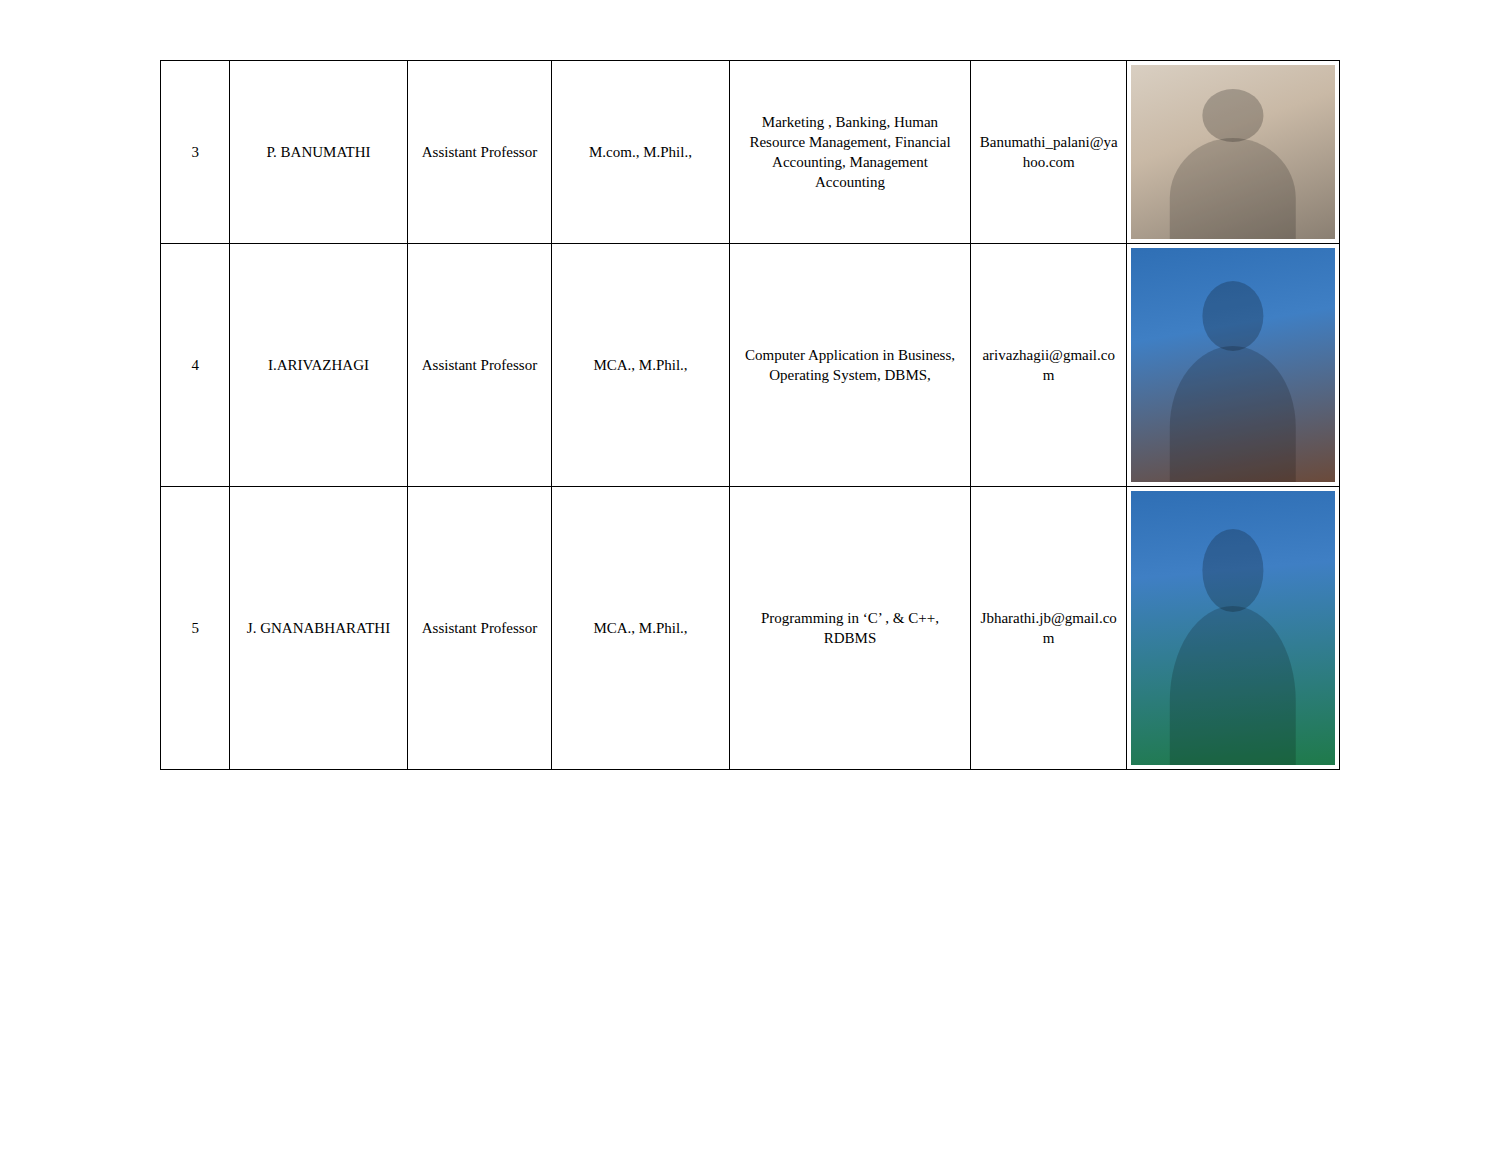| 3 | P. BANUMATHI | Assistant Professor | M.com., M.Phil., | Marketing , Banking, Human Resource Management, Financial Accounting, Management Accounting | Banumathi_palani@yahoo.com | |
| 4 | I.ARIVAZHAGI | Assistant Professor | MCA., M.Phil., | Computer Application in Business, Operating System, DBMS, | arivazhagii@gmail.com | |
| 5 | J. GNANABHARATHI | Assistant Professor | MCA., M.Phil., | Programming in ‘C’ , & C++, RDBMS | Jbharathi.jb@gmail.com | |